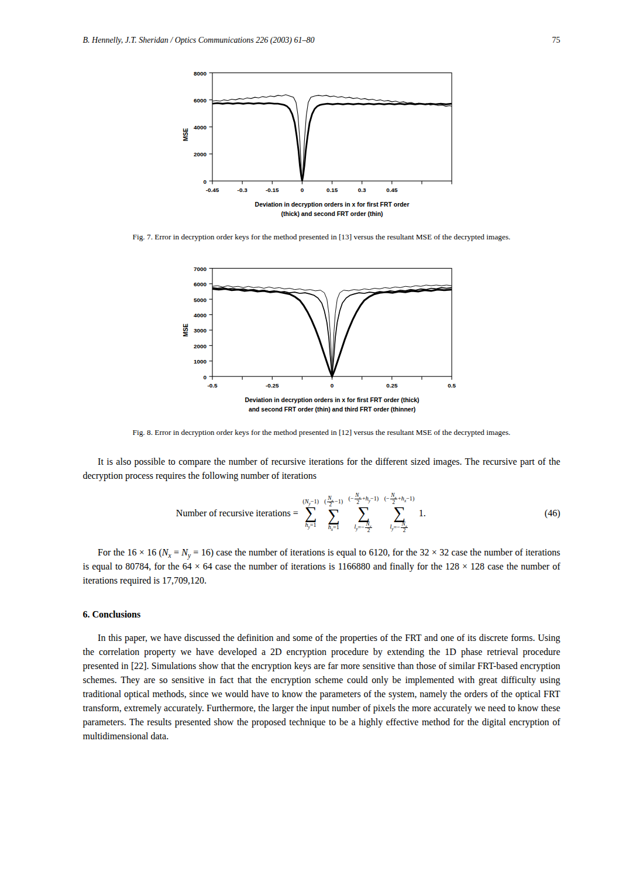B. Hennelly, J.T. Sheridan / Optics Communications 226 (2003) 61–80 75
0 2000 4000 6000 8000 MSE -0.45 -0.3 -0.15 0 0.15 0.3 0.45 Deviation in decryption orders in x for first FRT order (thick) and second FRT order (thin)
Fig. 7. Error in decryption order keys for the method presented in [13] versus the resultant MSE of the decrypted images.
0 1000 2000 3000 4000 5000 6000 7000 MSE -0.5 -0.25 0 0.25 0.5 Deviation in decryption orders in x for first FRT order (thick) and second FRT order (thin) and third FRT order (thinner)
Fig. 8. Error in decryption order keys for the method presented in [12] versus the resultant MSE of the decrypted images.
It is also possible to compare the number of recursive iterations for the different sized images. The recursive part of the decryption process requires the following number of iterations
Number of recursive iterations = (Ny−1) ∑ hy=1 (Nx 2−1) ∑ hx=1 (−Ny 2+hy−1) ∑ ly=−Ny 2 (−Nx 2+hx−1) ∑ ly=−Nx 2 1.
(46)
For the 16 × 16 (Nx = Ny = 16) case the number of iterations is equal to 6120, for the 32 × 32 case the number of iterations is equal to 80784, for the 64 × 64 case the number of iterations is 1166880 and finally for the 128 × 128 case the number of iterations required is 17,709,120.
6. Conclusions
In this paper, we have discussed the definition and some of the properties of the FRT and one of its discrete forms. Using the correlation property we have developed a 2D encryption procedure by extending the 1D phase retrieval procedure presented in [22]. Simulations show that the encryption keys are far more sensitive than those of similar FRT-based encryption schemes. They are so sensitive in fact that the encryption scheme could only be implemented with great difficulty using traditional optical methods, since we would have to know the parameters of the system, namely the orders of the optical FRT transform, extremely accurately. Furthermore, the larger the input number of pixels the more accurately we need to know these parameters. The results presented show the proposed technique to be a highly effective method for the digital encryption of multidimensional data.